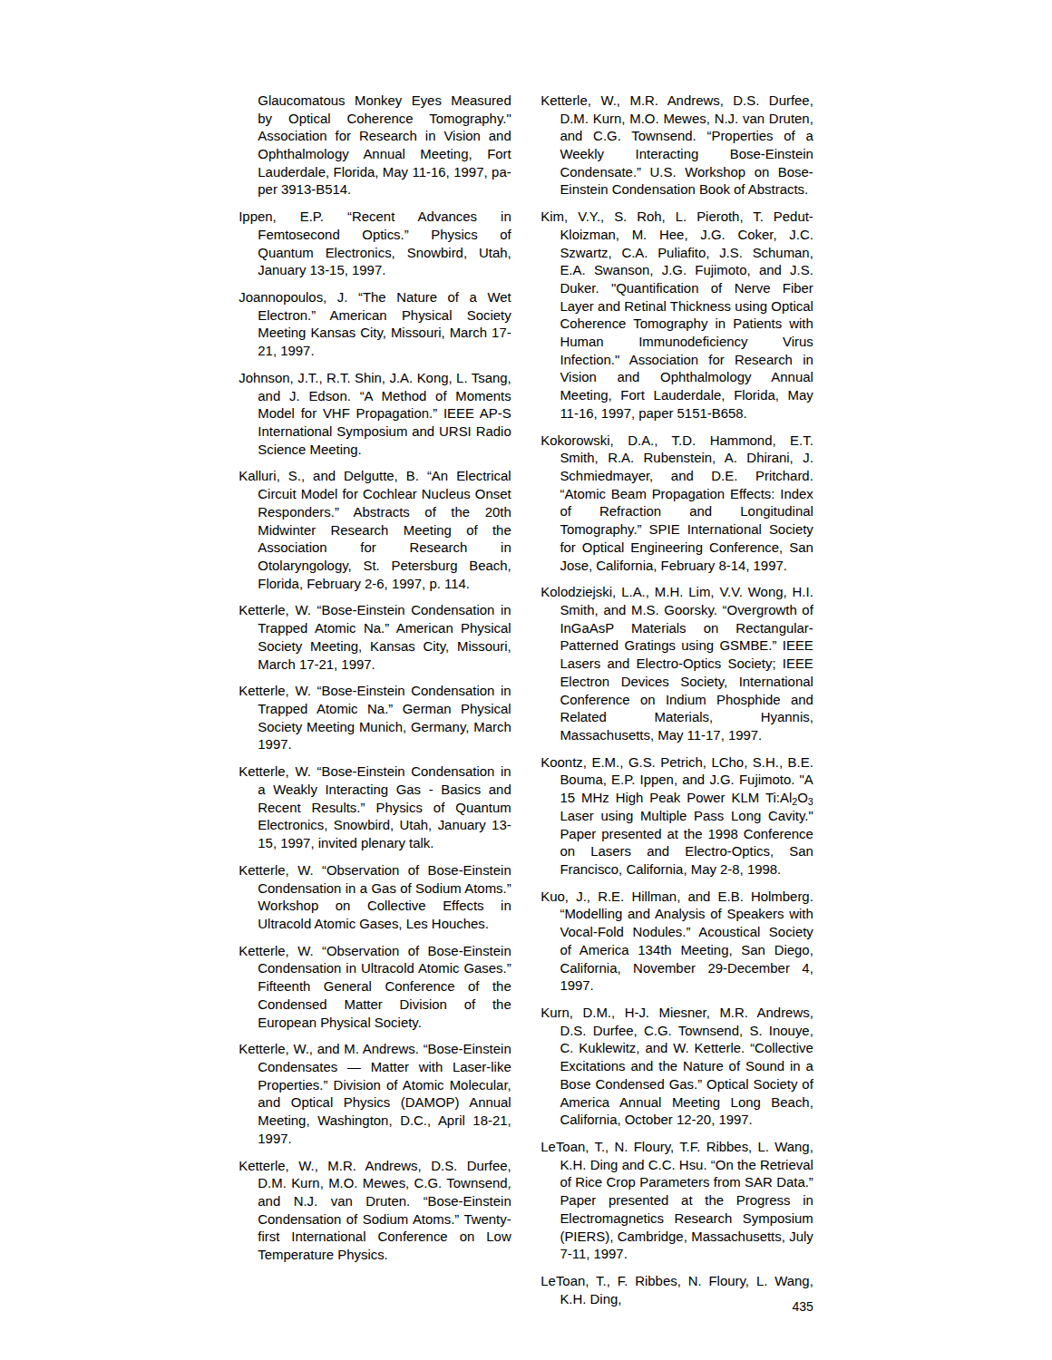Glaucomatous Monkey Eyes Measured by Optical Coherence Tomography." Association for Research in Vision and Ophthalmology Annual Meeting, Fort Lauderdale, Florida, May 11-16, 1997, paper 3913-B514.
Ippen, E.P. “Recent Advances in Femtosecond Optics.” Physics of Quantum Electronics, Snowbird, Utah, January 13-15, 1997.
Joannopoulos, J. “The Nature of a Wet Electron.” American Physical Society Meeting Kansas City, Missouri, March 17-21, 1997.
Johnson, J.T., R.T. Shin, J.A. Kong, L. Tsang, and J. Edson. “A Method of Moments Model for VHF Propagation.” IEEE AP-S International Symposium and URSI Radio Science Meeting.
Kalluri, S., and Delgutte, B. “An Electrical Circuit Model for Cochlear Nucleus Onset Responders.” Abstracts of the 20th Midwinter Research Meeting of the Association for Research in Otolaryngology, St. Petersburg Beach, Florida, February 2-6, 1997, p. 114.
Ketterle, W. “Bose-Einstein Condensation in Trapped Atomic Na.” American Physical Society Meeting, Kansas City, Missouri, March 17-21, 1997.
Ketterle, W. “Bose-Einstein Condensation in Trapped Atomic Na.” German Physical Society Meeting Munich, Germany, March 1997.
Ketterle, W. “Bose-Einstein Condensation in a Weakly Interacting Gas - Basics and Recent Results.” Physics of Quantum Electronics, Snowbird, Utah, January 13-15, 1997, invited plenary talk.
Ketterle, W. “Observation of Bose-Einstein Condensation in a Gas of Sodium Atoms.” Workshop on Collective Effects in Ultracold Atomic Gases, Les Houches.
Ketterle, W. “Observation of Bose-Einstein Condensation in Ultracold Atomic Gases.” Fifteenth General Conference of the Condensed Matter Division of the European Physical Society.
Ketterle, W., and M. Andrews. “Bose-Einstein Condensates — Matter with Laser-like Properties.” Division of Atomic Molecular, and Optical Physics (DAMOP) Annual Meeting, Washington, D.C., April 18-21, 1997.
Ketterle, W., M.R. Andrews, D.S. Durfee, D.M. Kurn, M.O. Mewes, C.G. Townsend, and N.J. van Druten. “Bose-Einstein Condensation of Sodium Atoms.” Twenty-first International Conference on Low Temperature Physics.
Ketterle, W., M.R. Andrews, D.S. Durfee, D.M. Kurn, M.O. Mewes, N.J. van Druten, and C.G. Townsend. “Properties of a Weekly Interacting Bose-Einstein Condensate.” U.S. Workshop on Bose-Einstein Condensation Book of Abstracts.
Kim, V.Y., S. Roh, L. Pieroth, T. Pedut-Kloizman, M. Hee, J.G. Coker, J.C. Szwartz, C.A. Puliafito, J.S. Schuman, E.A. Swanson, J.G. Fujimoto, and J.S. Duker. "Quantification of Nerve Fiber Layer and Retinal Thickness using Optical Coherence Tomography in Patients with Human Immunodeficiency Virus Infection." Association for Research in Vision and Ophthalmology Annual Meeting, Fort Lauderdale, Florida, May 11-16, 1997, paper 5151-B658.
Kokorowski, D.A., T.D. Hammond, E.T. Smith, R.A. Rubenstein, A. Dhirani, J. Schmiedmayer, and D.E. Pritchard. “Atomic Beam Propagation Effects: Index of Refraction and Longitudinal Tomography.” SPIE International Society for Optical Engineering Conference, San Jose, California, February 8-14, 1997.
Kolodziejski, L.A., M.H. Lim, V.V. Wong, H.I. Smith, and M.S. Goorsky. “Overgrowth of InGaAsP Materials on Rectangular-Patterned Gratings using GSMBE.” IEEE Lasers and Electro-Optics Society; IEEE Electron Devices Society, International Conference on Indium Phosphide and Related Materials, Hyannis, Massachusetts, May 11-17, 1997.
Koontz, E.M., G.S. Petrich, LCho, S.H., B.E. Bouma, E.P. Ippen, and J.G. Fujimoto. "A 15 MHz High Peak Power KLM Ti:Al2O3 Laser using Multiple Pass Long Cavity." Paper presented at the 1998 Conference on Lasers and Electro-Optics, San Francisco, California, May 2-8, 1998.
Kuo, J., R.E. Hillman, and E.B. Holmberg. “Modelling and Analysis of Speakers with Vocal-Fold Nodules.” Acoustical Society of America 134th Meeting, San Diego, California, November 29-December 4, 1997.
Kurn, D.M., H-J. Miesner, M.R. Andrews, D.S. Durfee, C.G. Townsend, S. Inouye, C. Kuklewitz, and W. Ketterle. “Collective Excitations and the Nature of Sound in a Bose Condensed Gas.” Optical Society of America Annual Meeting Long Beach, California, October 12-20, 1997.
LeToan, T., N. Floury, T.F. Ribbes, L. Wang, K.H. Ding and C.C. Hsu. “On the Retrieval of Rice Crop Parameters from SAR Data.” Paper presented at the Progress in Electromagnetics Research Symposium (PIERS), Cambridge, Massachusetts, July 7-11, 1997.
LeToan, T., F. Ribbes, N. Floury, L. Wang, K.H. Ding,
435